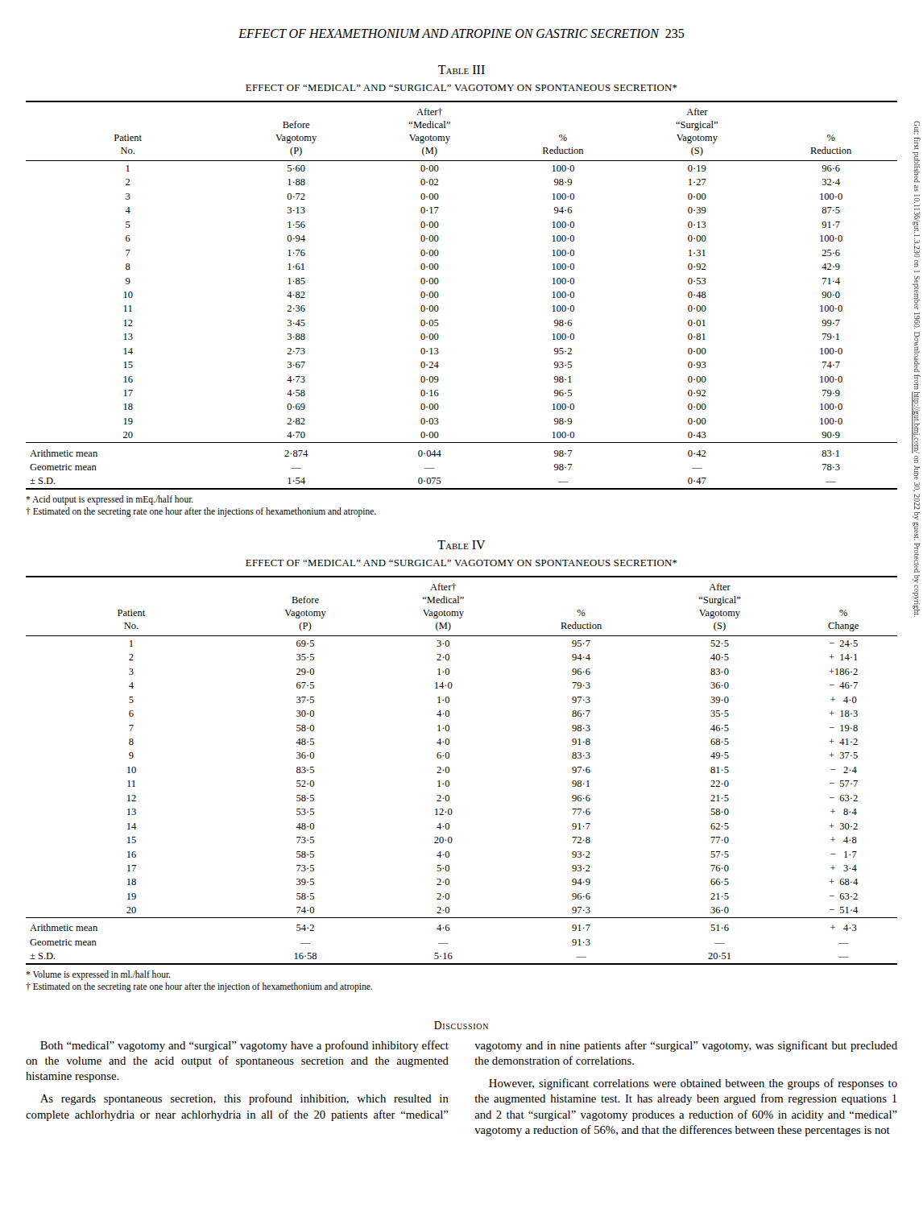Gut: first published as 10.1136/gut.1.3.230 on 1 September 1960. Downloaded from http://gut.bmj.com/ on June 30, 2022 by guest. Protected by copyright.
EFFECT OF HEXAMETHONIUM AND ATROPINE ON GASTRIC SECRETION 235
Table III
Effect of “Medical” and “Surgical” Vagotomy on Spontaneous Secretion*
| Patient No. | Before Vagotomy (P) | After† “Medical” Vagotomy (M) | % Reduction | After “Surgical” Vagotomy (S) | % Reduction |
| --- | --- | --- | --- | --- | --- |
| 1 | 5·60 | 0·00 | 100·0 | 0·19 | 96·6 |
| 2 | 1·88 | 0·02 | 98·9 | 1·27 | 32·4 |
| 3 | 0·72 | 0·00 | 100·0 | 0·00 | 100·0 |
| 4 | 3·13 | 0·17 | 94·6 | 0·39 | 87·5 |
| 5 | 1·56 | 0·00 | 100·0 | 0·13 | 91·7 |
| 6 | 0·94 | 0·00 | 100·0 | 0·00 | 100·0 |
| 7 | 1·76 | 0·00 | 100·0 | 1·31 | 25·6 |
| 8 | 1·61 | 0·00 | 100·0 | 0·92 | 42·9 |
| 9 | 1·85 | 0·00 | 100·0 | 0·53 | 71·4 |
| 10 | 4·82 | 0·00 | 100·0 | 0·48 | 90·0 |
| 11 | 2·36 | 0·00 | 100·0 | 0·00 | 100·0 |
| 12 | 3·45 | 0·05 | 98·6 | 0·01 | 99·7 |
| 13 | 3·88 | 0·00 | 100·0 | 0·81 | 79·1 |
| 14 | 2·73 | 0·13 | 95·2 | 0·00 | 100·0 |
| 15 | 3·67 | 0·24 | 93·5 | 0·93 | 74·7 |
| 16 | 4·73 | 0·09 | 98·1 | 0·00 | 100·0 |
| 17 | 4·58 | 0·16 | 96·5 | 0·92 | 79·9 |
| 18 | 0·69 | 0·00 | 100·0 | 0·00 | 100·0 |
| 19 | 2·82 | 0·03 | 98·9 | 0·00 | 100·0 |
| 20 | 4·70 | 0·00 | 100·0 | 0·43 | 90·9 |
| Arithmetic mean | 2·874 | 0·044 | 98·7 | 0·42 | 83·1 |
| Geometric mean | — | — | 98·7 | — | 78·3 |
| ± S.D. | 1·54 | 0·075 | — | 0·47 | — |
* Acid output is expressed in mEq./half hour.
† Estimated on the secreting rate one hour after the injections of hexamethonium and atropine.
Table IV
Effect of “Medical” and “Surgical” Vagotomy on Spontaneous Secretion*
| Patient No. | Before Vagotomy (P) | After† “Medical” Vagotomy (M) | % Reduction | After “Surgical” Vagotomy (S) | % Change |
| --- | --- | --- | --- | --- | --- |
| 1 | 69·5 | 3·0 | 95·7 | 52·5 | − 24·5 |
| 2 | 35·5 | 2·0 | 94·4 | 40·5 | + 14·1 |
| 3 | 29·0 | 1·0 | 96·6 | 83·0 | +186·2 |
| 4 | 67·5 | 14·0 | 79·3 | 36·0 | − 46·7 |
| 5 | 37·5 | 1·0 | 97·3 | 39·0 | + 4·0 |
| 6 | 30·0 | 4·0 | 86·7 | 35·5 | + 18·3 |
| 7 | 58·0 | 1·0 | 98·3 | 46·5 | − 19·8 |
| 8 | 48·5 | 4·0 | 91·8 | 68·5 | + 41·2 |
| 9 | 36·0 | 6·0 | 83·3 | 49·5 | + 37·5 |
| 10 | 83·5 | 2·0 | 97·6 | 81·5 | − 2·4 |
| 11 | 52·0 | 1·0 | 98·1 | 22·0 | − 57·7 |
| 12 | 58·5 | 2·0 | 96·6 | 21·5 | − 63·2 |
| 13 | 53·5 | 12·0 | 77·6 | 58·0 | + 8·4 |
| 14 | 48·0 | 4·0 | 91·7 | 62·5 | + 30·2 |
| 15 | 73·5 | 20·0 | 72·8 | 77·0 | + 4·8 |
| 16 | 58·5 | 4·0 | 93·2 | 57·5 | − 1·7 |
| 17 | 73·5 | 5·0 | 93·2 | 76·0 | + 3·4 |
| 18 | 39·5 | 2·0 | 94·9 | 66·5 | + 68·4 |
| 19 | 58·5 | 2·0 | 96·6 | 21·5 | − 63·2 |
| 20 | 74·0 | 2·0 | 97·3 | 36·0 | − 51·4 |
| Arithmetic mean | 54·2 | 4·6 | 91·7 | 51·6 | + 4·3 |
| Geometric mean | — | — | 91·3 | — | — |
| ± S.D. | 16·58 | 5·16 | — | 20·51 | — |
* Volume is expressed in ml./half hour.
† Estimated on the secreting rate one hour after the injection of hexamethonium and atropine.
Discussion
Both “medical” vagotomy and “surgical” vagotomy have a profound inhibitory effect on the volume and the acid output of spontaneous secretion and the augmented histamine response.
As regards spontaneous secretion, this profound inhibition, which resulted in complete achlorhydria or near achlorhydria in all of the 20 patients after “medical” vagotomy and in nine patients after “surgical” vagotomy, was significant but precluded the demonstration of correlations.
However, significant correlations were obtained between the groups of responses to the augmented histamine test. It has already been argued from regression equations 1 and 2 that “surgical” vagotomy produces a reduction of 60% in acidity and “medical” vagotomy a reduction of 56%, and that the differences between these percentages is not